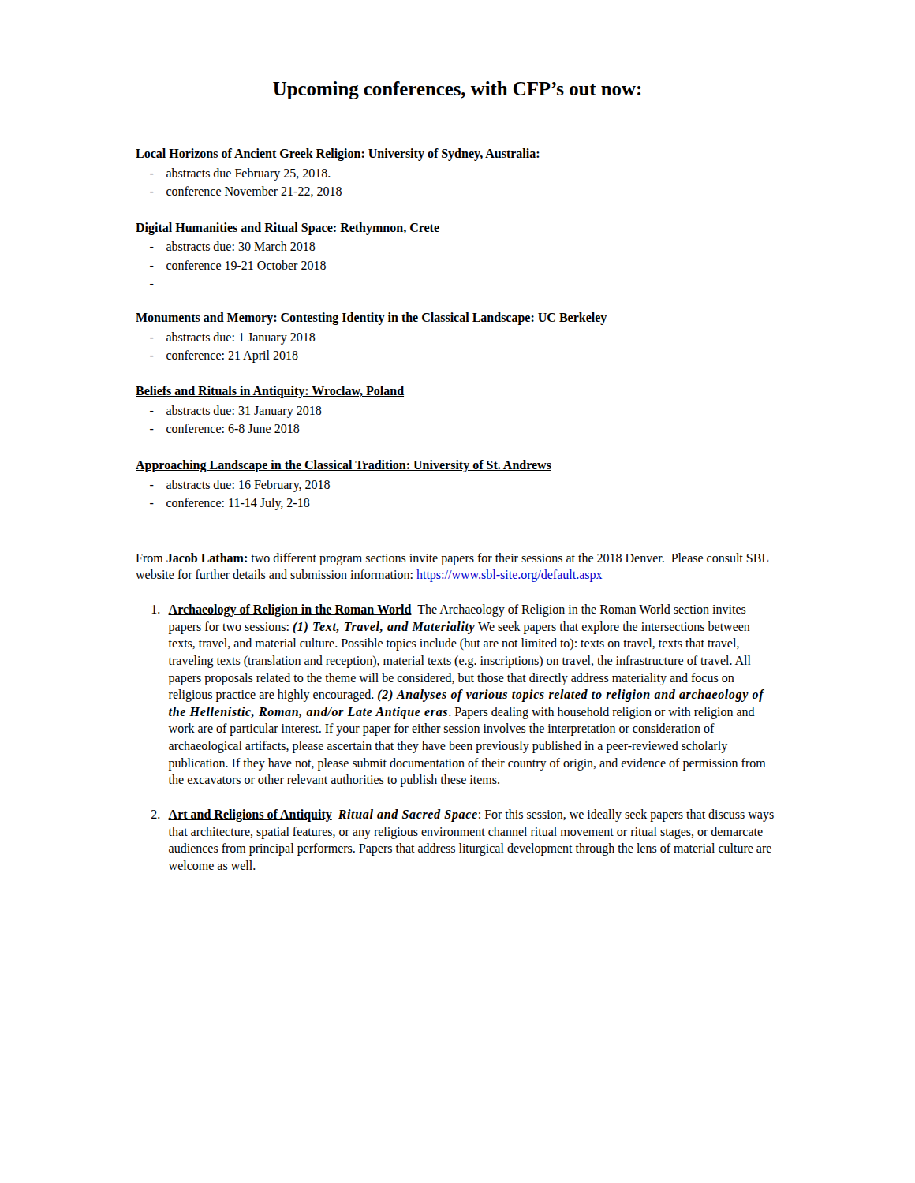Upcoming conferences, with CFP’s out now:
Local Horizons of Ancient Greek Religion: University of Sydney, Australia:
abstracts due February 25, 2018.
conference November 21-22, 2018
Digital Humanities and Ritual Space: Rethymnon, Crete
abstracts due: 30 March 2018
conference 19-21 October 2018
Monuments and Memory: Contesting Identity in the Classical Landscape: UC Berkeley
abstracts due: 1 January 2018
conference: 21 April 2018
Beliefs and Rituals in Antiquity: Wroclaw, Poland
abstracts due: 31 January 2018
conference: 6-8 June 2018
Approaching Landscape in the Classical Tradition: University of St. Andrews
abstracts due: 16 February, 2018
conference: 11-14 July, 2-18
From Jacob Latham: two different program sections invite papers for their sessions at the 2018 Denver. Please consult SBL website for further details and submission information: https://www.sbl-site.org/default.aspx
Archaeology of Religion in the Roman World The Archaeology of Religion in the Roman World section invites papers for two sessions: (1) Text, Travel, and Materiality We seek papers that explore the intersections between texts, travel, and material culture. Possible topics include (but are not limited to): texts on travel, texts that travel, traveling texts (translation and reception), material texts (e.g. inscriptions) on travel, the infrastructure of travel. All papers proposals related to the theme will be considered, but those that directly address materiality and focus on religious practice are highly encouraged. (2) Analyses of various topics related to religion and archaeology of the Hellenistic, Roman, and/or Late Antique eras. Papers dealing with household religion or with religion and work are of particular interest. If your paper for either session involves the interpretation or consideration of archaeological artifacts, please ascertain that they have been previously published in a peer-reviewed scholarly publication. If they have not, please submit documentation of their country of origin, and evidence of permission from the excavators or other relevant authorities to publish these items.
Art and Religions of Antiquity Ritual and Sacred Space: For this session, we ideally seek papers that discuss ways that architecture, spatial features, or any religious environment channel ritual movement or ritual stages, or demarcate audiences from principal performers. Papers that address liturgical development through the lens of material culture are welcome as well.